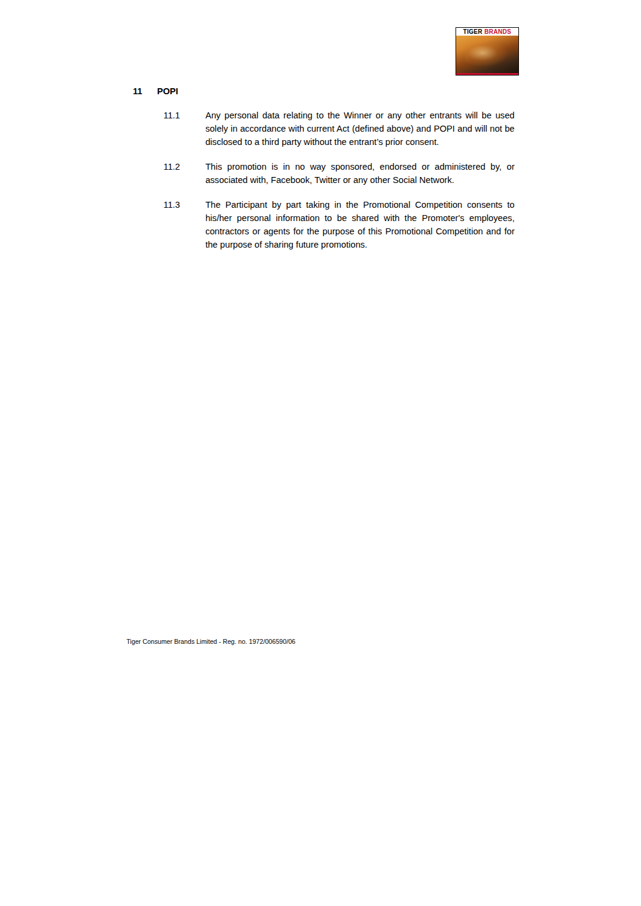TIGER BRANDS
11
POPI
11.1
Any personal data relating to the Winner or any other entrants will be used solely in accordance with current Act (defined above) and POPI and will not be disclosed to a third party without the entrant’s prior consent.
11.2
This promotion is in no way sponsored, endorsed or administered by, or associated with, Facebook, Twitter or any other Social Network.
11.3
The Participant by part taking in the Promotional Competition consents to his/her personal information to be shared with the Promoter's employees, contractors or agents for the purpose of this Promotional Competition and for the purpose of sharing future promotions.
Tiger Consumer Brands Limited - Reg. no. 1972/006590/06